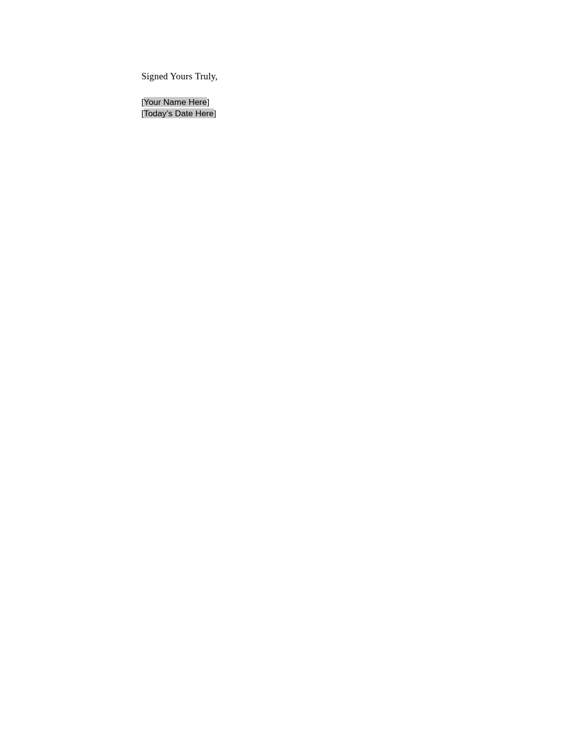Signed Yours Truly,
[Your Name Here]
[Today’s Date Here]